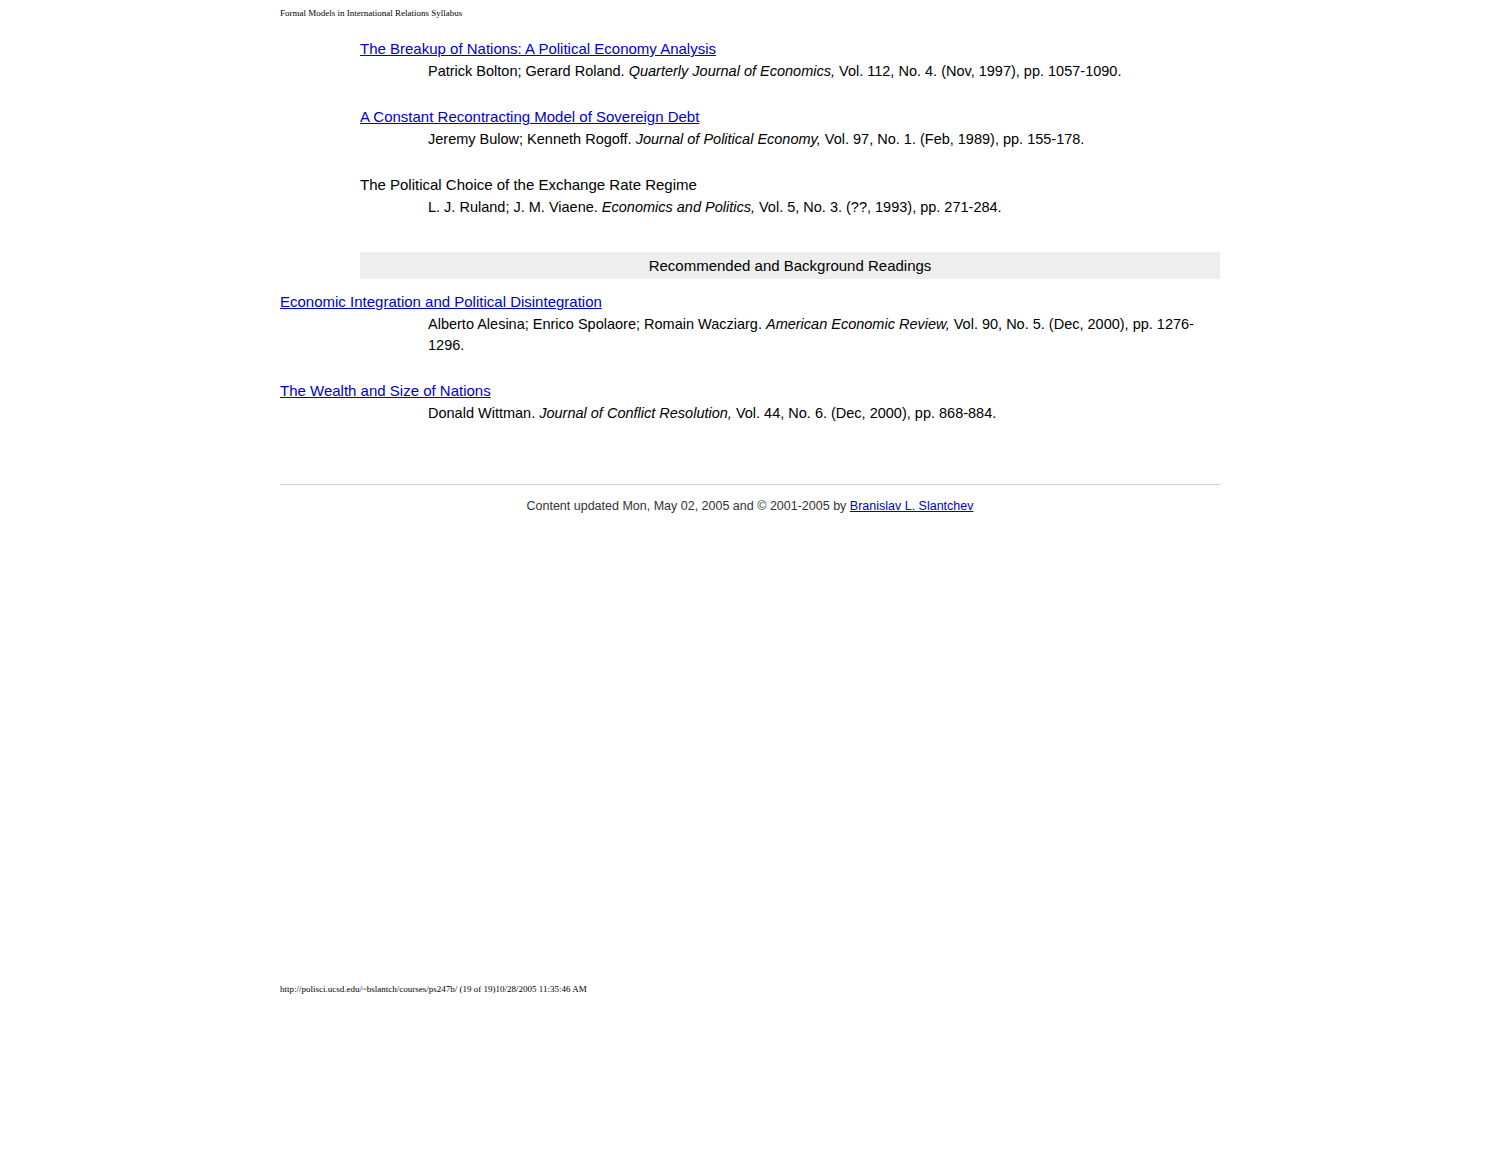Formal Models in International Relations Syllabus
The Breakup of Nations: A Political Economy Analysis
Patrick Bolton; Gerard Roland. Quarterly Journal of Economics, Vol. 112, No. 4. (Nov, 1997), pp. 1057-1090.
A Constant Recontracting Model of Sovereign Debt
Jeremy Bulow; Kenneth Rogoff. Journal of Political Economy, Vol. 97, No. 1. (Feb, 1989), pp. 155-178.
The Political Choice of the Exchange Rate Regime
L. J. Ruland; J. M. Viaene. Economics and Politics, Vol. 5, No. 3. (??, 1993), pp. 271-284.
Recommended and Background Readings
Economic Integration and Political Disintegration
Alberto Alesina; Enrico Spolaore; Romain Wacziarg. American Economic Review, Vol. 90, No. 5. (Dec, 2000), pp. 1276-1296.
The Wealth and Size of Nations
Donald Wittman. Journal of Conflict Resolution, Vol. 44, No. 6. (Dec, 2000), pp. 868-884.
Content updated Mon, May 02, 2005 and © 2001-2005 by Branislav L. Slantchev
http://polisci.ucsd.edu/~bslantch/courses/ps247b/ (19 of 19)10/28/2005 11:35:46 AM